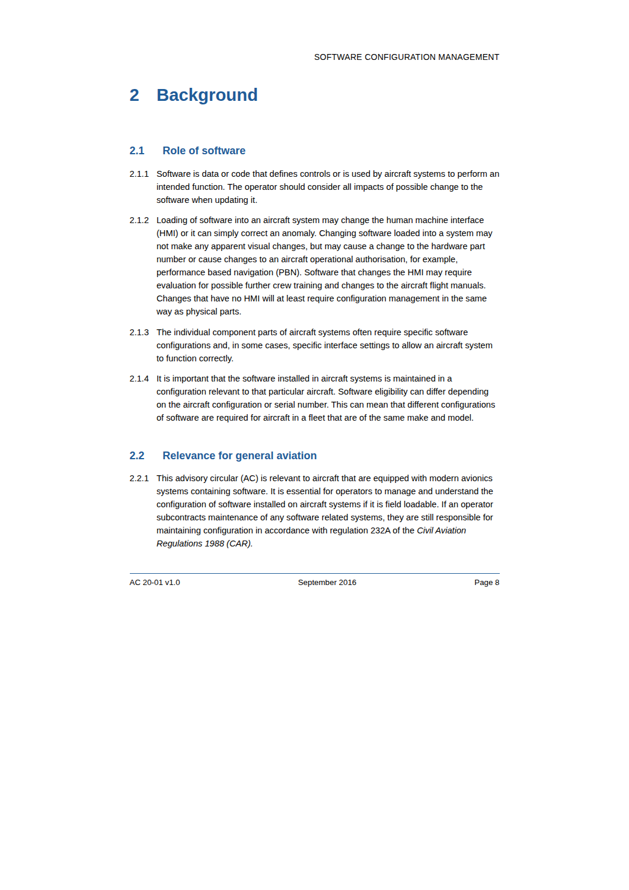SOFTWARE CONFIGURATION MANAGEMENT
2 Background
2.1 Role of software
2.1.1
Software is data or code that defines controls or is used by aircraft systems to perform an intended function. The operator should consider all impacts of possible change to the software when updating it.
2.1.2
Loading of software into an aircraft system may change the human machine interface (HMI) or it can simply correct an anomaly. Changing software loaded into a system may not make any apparent visual changes, but may cause a change to the hardware part number or cause changes to an aircraft operational authorisation, for example, performance based navigation (PBN). Software that changes the HMI may require evaluation for possible further crew training and changes to the aircraft flight manuals. Changes that have no HMI will at least require configuration management in the same way as physical parts.
2.1.3
The individual component parts of aircraft systems often require specific software configurations and, in some cases, specific interface settings to allow an aircraft system to function correctly.
2.1.4
It is important that the software installed in aircraft systems is maintained in a configuration relevant to that particular aircraft. Software eligibility can differ depending on the aircraft configuration or serial number. This can mean that different configurations of software are required for aircraft in a fleet that are of the same make and model.
2.2 Relevance for general aviation
2.2.1
This advisory circular (AC) is relevant to aircraft that are equipped with modern avionics systems containing software. It is essential for operators to manage and understand the configuration of software installed on aircraft systems if it is field loadable. If an operator subcontracts maintenance of any software related systems, they are still responsible for maintaining configuration in accordance with regulation 232A of the Civil Aviation Regulations 1988 (CAR).
AC 20-01 v1.0
September 2016
Page 8